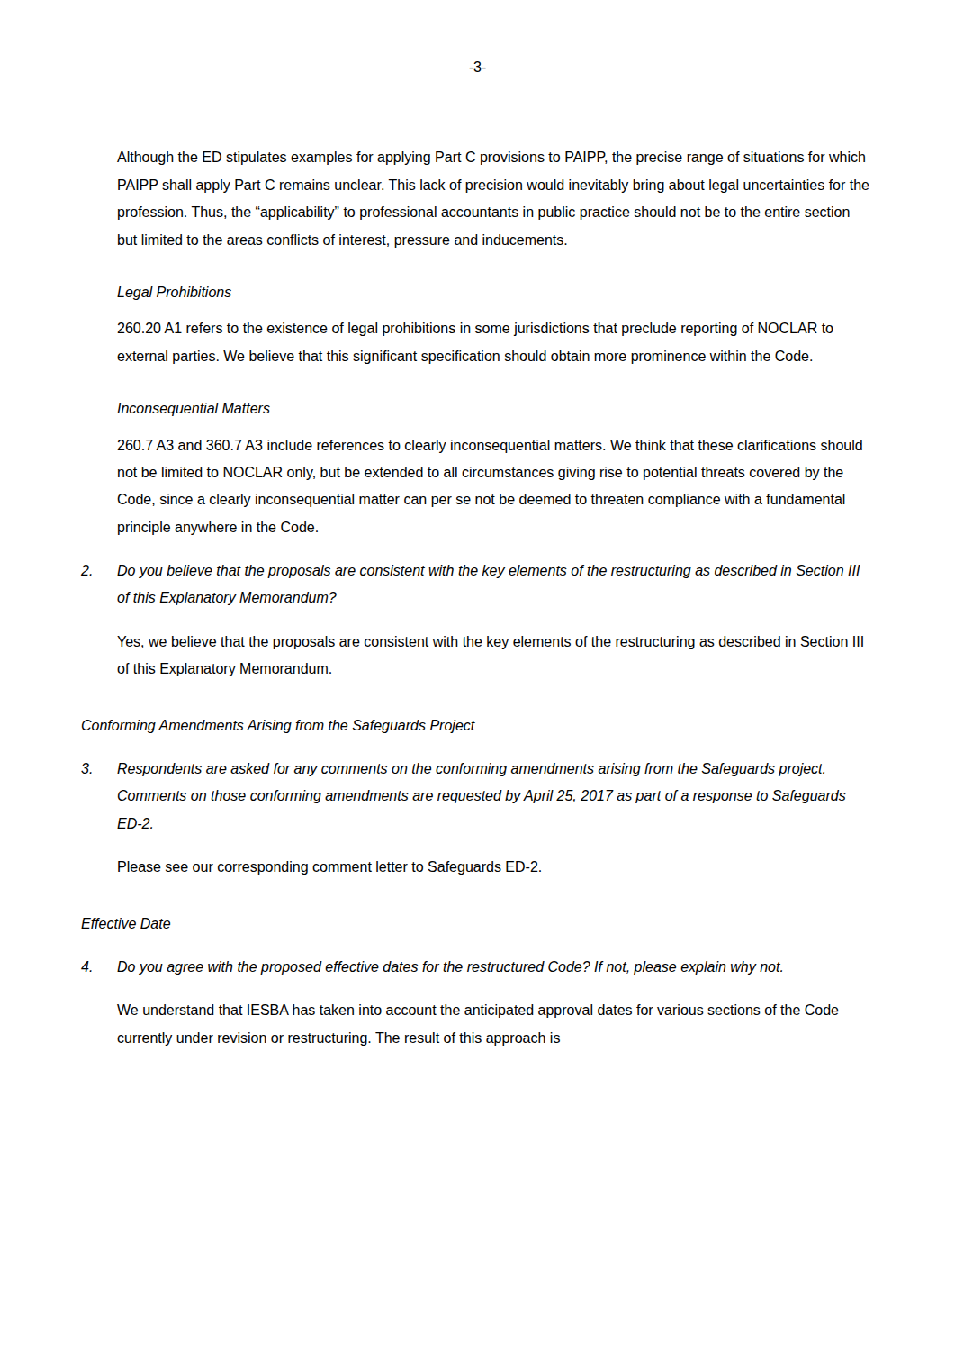-3-
Although the ED stipulates examples for applying Part C provisions to PAIPP, the precise range of situations for which PAIPP shall apply Part C remains unclear. This lack of precision would inevitably bring about legal uncertainties for the profession. Thus, the “applicability” to professional accountants in public practice should not be to the entire section but limited to the areas conflicts of interest, pressure and inducements.
Legal Prohibitions
260.20 A1 refers to the existence of legal prohibitions in some jurisdictions that preclude reporting of NOCLAR to external parties. We believe that this significant specification should obtain more prominence within the Code.
Inconsequential Matters
260.7 A3 and 360.7 A3 include references to clearly inconsequential matters. We think that these clarifications should not be limited to NOCLAR only, but be extended to all circumstances giving rise to potential threats covered by the Code, since a clearly inconsequential matter can per se not be deemed to threaten compliance with a fundamental principle anywhere in the Code.
2.
Do you believe that the proposals are consistent with the key elements of the restructuring as described in Section III of this Explanatory Memorandum?
Yes, we believe that the proposals are consistent with the key elements of the restructuring as described in Section III of this Explanatory Memorandum.
Conforming Amendments Arising from the Safeguards Project
3.
Respondents are asked for any comments on the conforming amendments arising from the Safeguards project. Comments on those conforming amendments are requested by April 25, 2017 as part of a response to Safeguards ED-2.
Please see our corresponding comment letter to Safeguards ED-2.
Effective Date
4.
Do you agree with the proposed effective dates for the restructured Code? If not, please explain why not.
We understand that IESBA has taken into account the anticipated approval dates for various sections of the Code currently under revision or restructuring. The result of this approach is